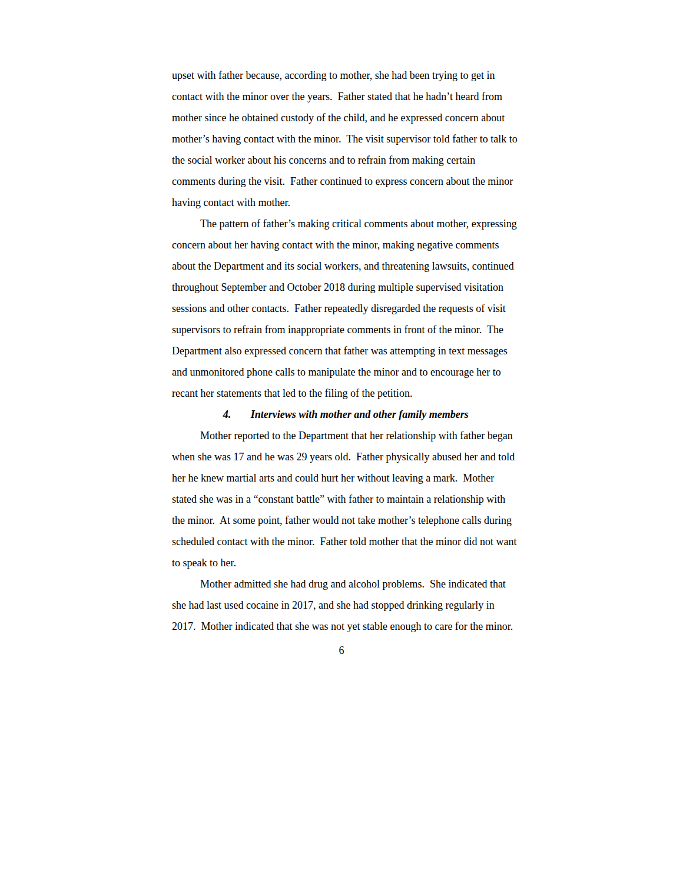upset with father because, according to mother, she had been trying to get in contact with the minor over the years. Father stated that he hadn’t heard from mother since he obtained custody of the child, and he expressed concern about mother’s having contact with the minor. The visit supervisor told father to talk to the social worker about his concerns and to refrain from making certain comments during the visit. Father continued to express concern about the minor having contact with mother.
The pattern of father’s making critical comments about mother, expressing concern about her having contact with the minor, making negative comments about the Department and its social workers, and threatening lawsuits, continued throughout September and October 2018 during multiple supervised visitation sessions and other contacts. Father repeatedly disregarded the requests of visit supervisors to refrain from inappropriate comments in front of the minor. The Department also expressed concern that father was attempting in text messages and unmonitored phone calls to manipulate the minor and to encourage her to recant her statements that led to the filing of the petition.
4. Interviews with mother and other family members
Mother reported to the Department that her relationship with father began when she was 17 and he was 29 years old. Father physically abused her and told her he knew martial arts and could hurt her without leaving a mark. Mother stated she was in a “constant battle” with father to maintain a relationship with the minor. At some point, father would not take mother’s telephone calls during scheduled contact with the minor. Father told mother that the minor did not want to speak to her.
Mother admitted she had drug and alcohol problems. She indicated that she had last used cocaine in 2017, and she had stopped drinking regularly in 2017. Mother indicated that she was not yet stable enough to care for the minor.
6